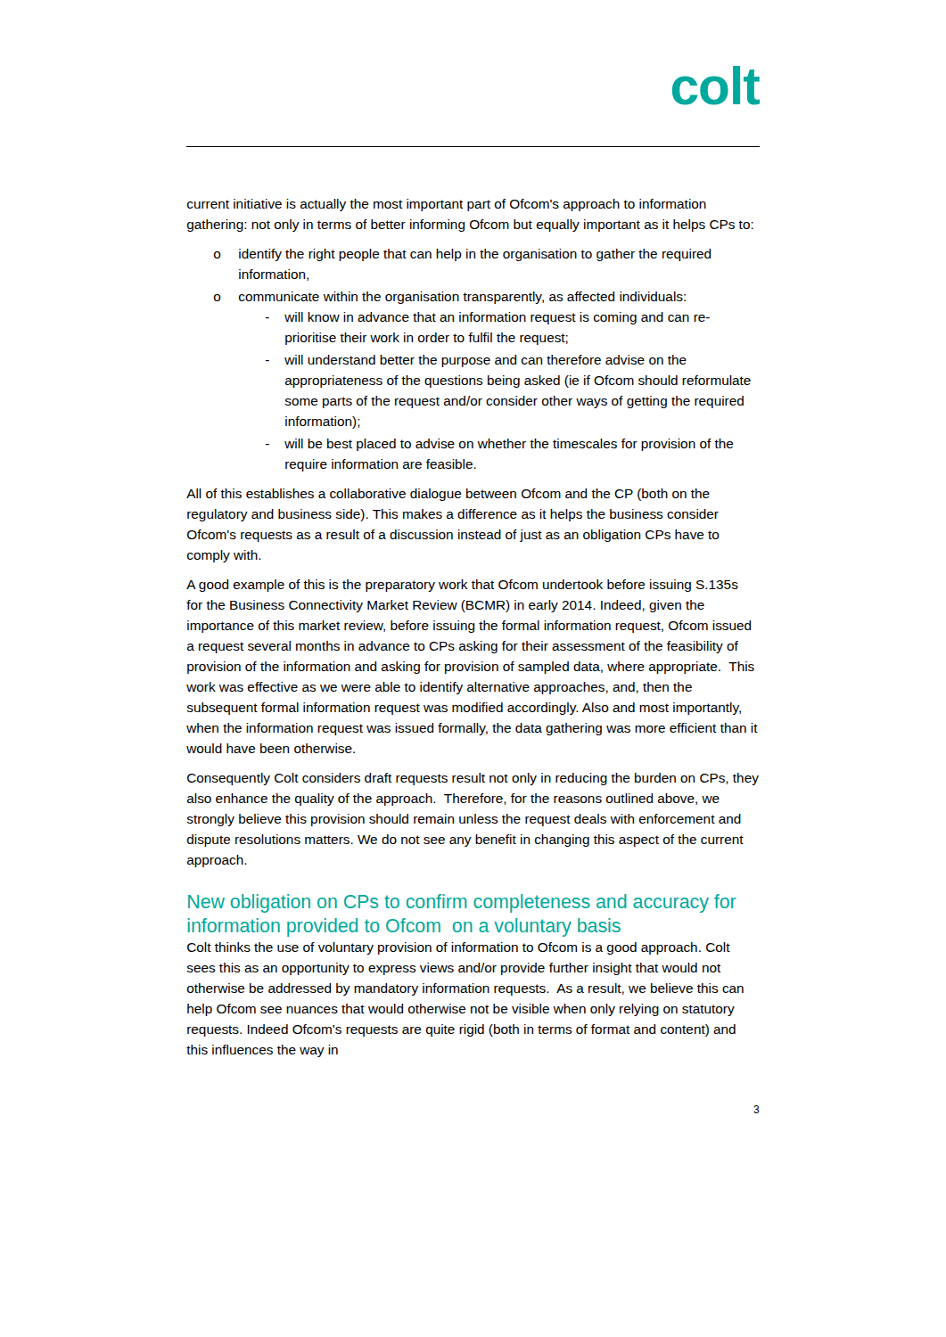colt
current initiative is actually the most important part of Ofcom's approach to information gathering: not only in terms of better informing Ofcom but equally important as it helps CPs to:
identify the right people that can help in the organisation to gather the required information,
communicate within the organisation transparently, as affected individuals:
will know in advance that an information request is coming and can re-prioritise their work in order to fulfil the request;
will understand better the purpose and can therefore advise on the appropriateness of the questions being asked (ie if Ofcom should reformulate some parts of the request and/or consider other ways of getting the required information);
will be best placed to advise on whether the timescales for provision of the require information are feasible.
All of this establishes a collaborative dialogue between Ofcom and the CP (both on the regulatory and business side). This makes a difference as it helps the business consider Ofcom's requests as a result of a discussion instead of just as an obligation CPs have to comply with.
A good example of this is the preparatory work that Ofcom undertook before issuing S.135s for the Business Connectivity Market Review (BCMR) in early 2014. Indeed, given the importance of this market review, before issuing the formal information request, Ofcom issued a request several months in advance to CPs asking for their assessment of the feasibility of provision of the information and asking for provision of sampled data, where appropriate. This work was effective as we were able to identify alternative approaches, and, then the subsequent formal information request was modified accordingly. Also and most importantly, when the information request was issued formally, the data gathering was more efficient than it would have been otherwise.
Consequently Colt considers draft requests result not only in reducing the burden on CPs, they also enhance the quality of the approach. Therefore, for the reasons outlined above, we strongly believe this provision should remain unless the request deals with enforcement and dispute resolutions matters. We do not see any benefit in changing this aspect of the current approach.
New obligation on CPs to confirm completeness and accuracy for information provided to Ofcom on a voluntary basis
Colt thinks the use of voluntary provision of information to Ofcom is a good approach. Colt sees this as an opportunity to express views and/or provide further insight that would not otherwise be addressed by mandatory information requests. As a result, we believe this can help Ofcom see nuances that would otherwise not be visible when only relying on statutory requests. Indeed Ofcom's requests are quite rigid (both in terms of format and content) and this influences the way in
3